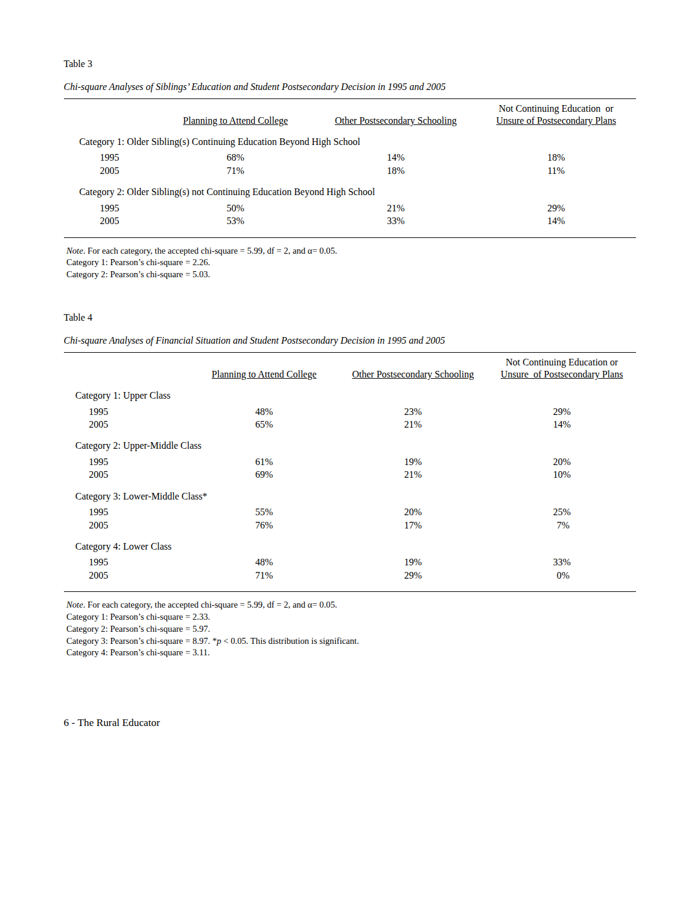Table 3
Chi-square Analyses of Siblings’ Education and Student Postsecondary Decision in 1995 and 2005
| | Planning to Attend College | Other Postsecondary Schooling | Not Continuing Education or Unsure of Postsecondary Plans |
| --- | --- | --- | --- |
| Category 1: Older Sibling(s) Continuing Education Beyond High School |
| 1995 | 68% | 14% | 18% |
| 2005 | 71% | 18% | 11% |
| Category 2: Older Sibling(s) not Continuing Education Beyond High School |
| 1995 | 50% | 21% | 29% |
| 2005 | 53% | 33% | 14% |
Note. For each category, the accepted chi-square = 5.99, df = 2, and α= 0.05.
Category 1: Pearson’s chi-square = 2.26.
Category 2: Pearson’s chi-square = 5.03.
Table 4
Chi-square Analyses of Financial Situation and Student Postsecondary Decision in 1995 and 2005
| | Planning to Attend College | Other Postsecondary Schooling | Not Continuing Education or Unsure of Postsecondary Plans |
| --- | --- | --- | --- |
| Category 1: Upper Class |
| 1995 | 48% | 23% | 29% |
| 2005 | 65% | 21% | 14% |
| Category 2: Upper-Middle Class |
| 1995 | 61% | 19% | 20% |
| 2005 | 69% | 21% | 10% |
| Category 3: Lower-Middle Class* |
| 1995 | 55% | 20% | 25% |
| 2005 | 76% | 17% | 7% |
| Category 4: Lower Class |
| 1995 | 48% | 19% | 33% |
| 2005 | 71% | 29% | 0% |
Note. For each category, the accepted chi-square = 5.99, df = 2, and α= 0.05.
Category 1: Pearson’s chi-square = 2.33.
Category 2: Pearson’s chi-square = 5.97.
Category 3: Pearson’s chi-square = 8.97. *p < 0.05. This distribution is significant.
Category 4: Pearson’s chi-square = 3.11.
6 - The Rural Educator